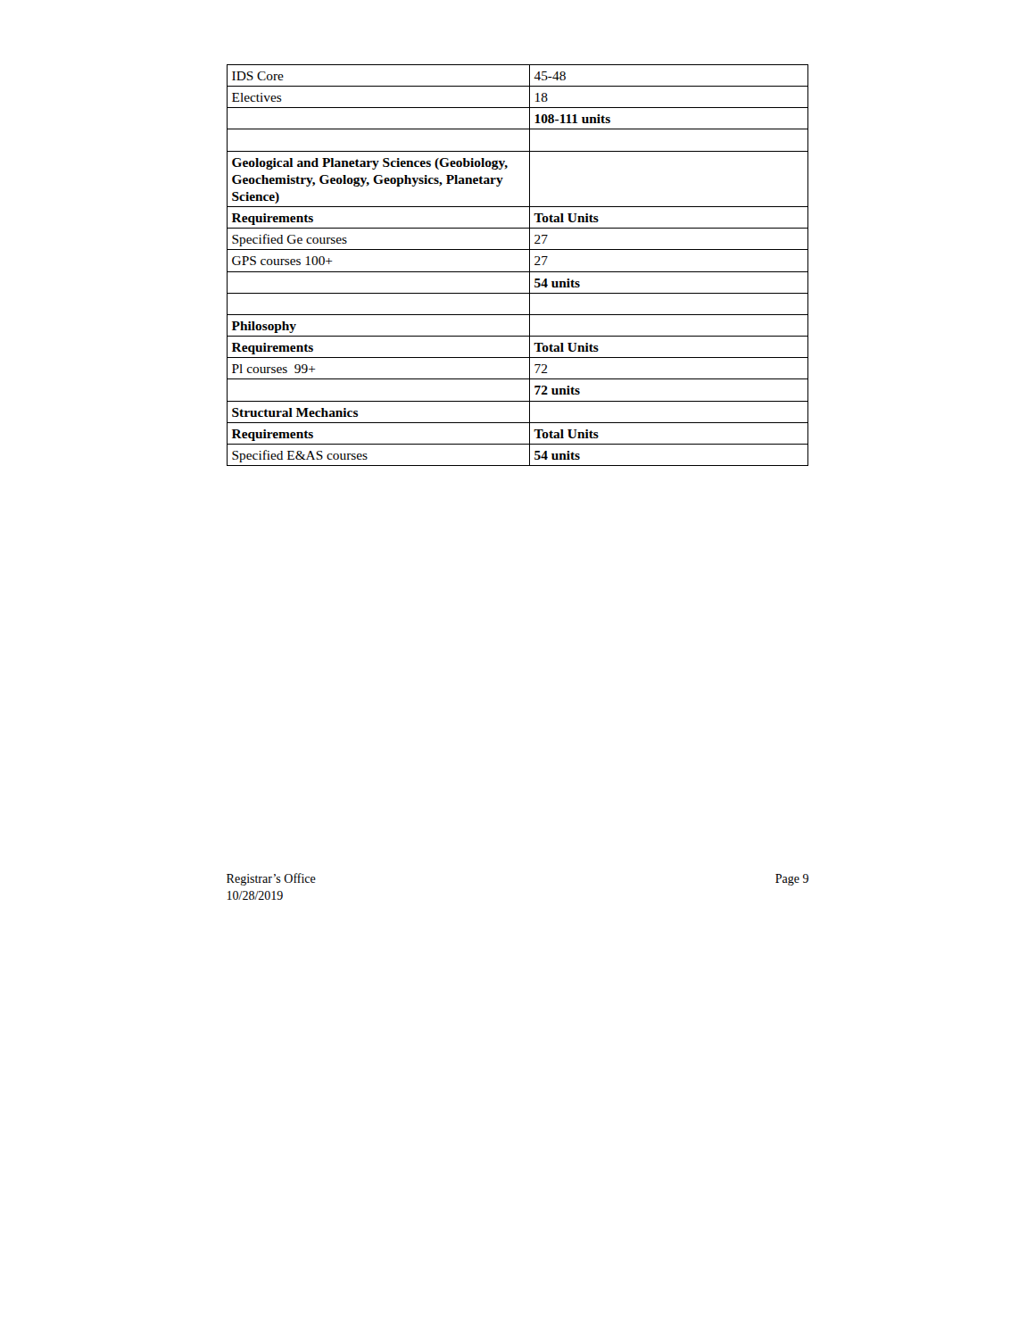| IDS Core | 45-48 |
| Electives | 18 |
| | 108-111 units |
| Geological and Planetary Sciences (Geobiology, Geochemistry, Geology, Geophysics, Planetary Science) | |
| Requirements | Total Units |
| Specified Ge courses | 27 |
| GPS courses 100+ | 27 |
| | 54 units |
| Philosophy | |
| Requirements | Total Units |
| Pl courses 99+ | 72 |
| | 72 units |
| Structural Mechanics | |
| Requirements | Total Units |
| Specified E&AS courses | 54 units |
Registrar’s Office
10/28/2019
Page 9